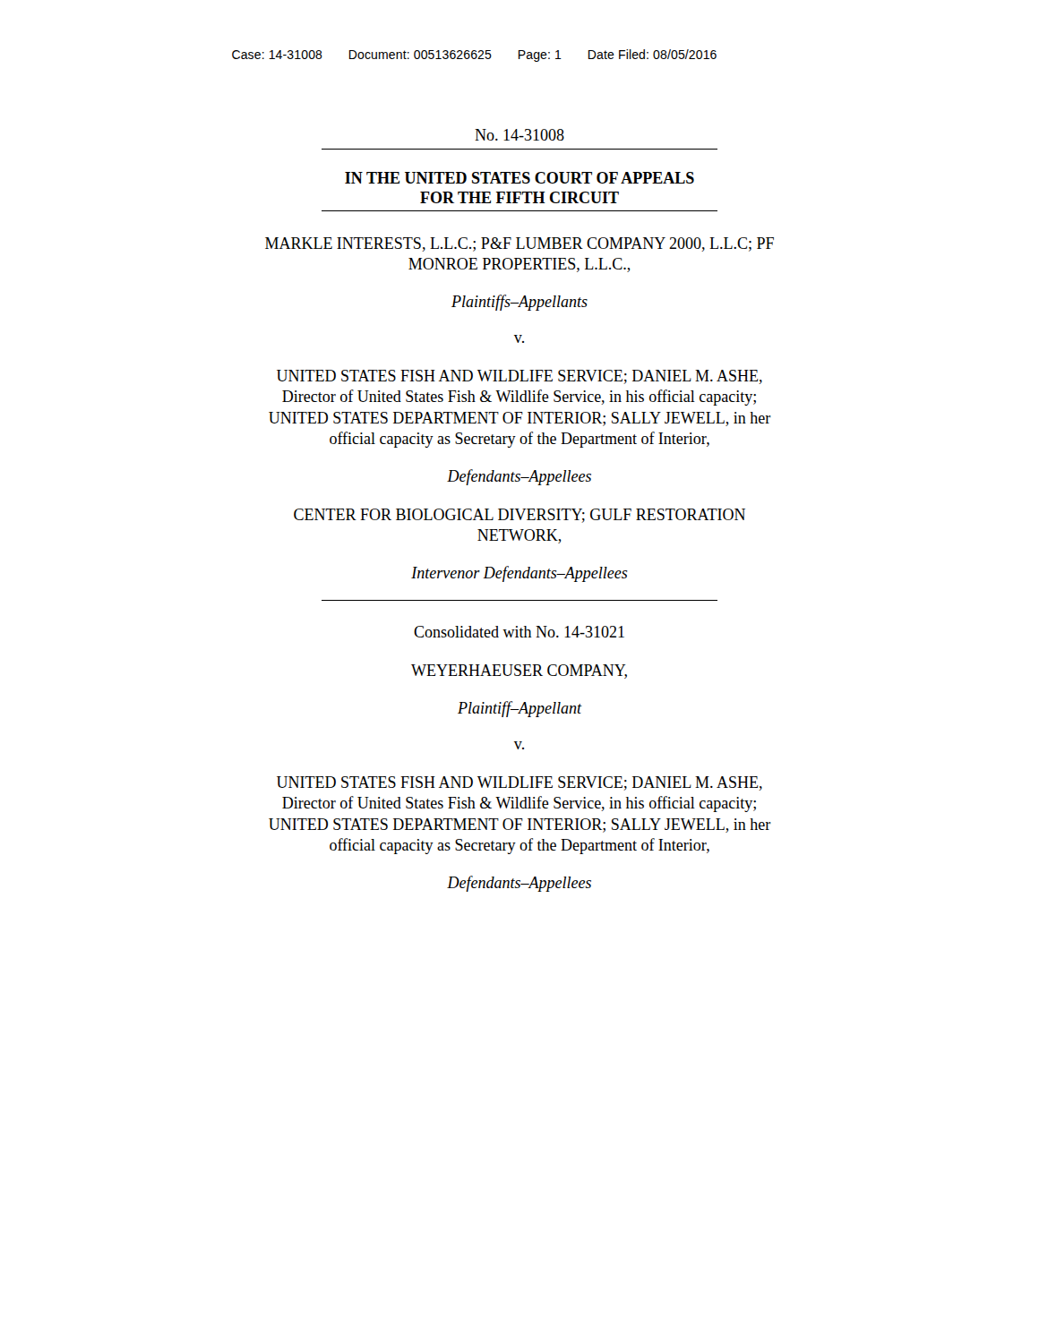Case: 14-31008 Document: 00513626625 Page: 1 Date Filed: 08/05/2016
No. 14-31008
IN THE UNITED STATES COURT OF APPEALS
FOR THE FIFTH CIRCUIT
MARKLE INTERESTS, L.L.C.; P&F LUMBER COMPANY 2000, L.L.C; PF
MONROE PROPERTIES, L.L.C.,
Plaintiffs–Appellants
v.
UNITED STATES FISH AND WILDLIFE SERVICE; DANIEL M. ASHE,
Director of United States Fish & Wildlife Service, in his official capacity;
UNITED STATES DEPARTMENT OF INTERIOR; SALLY JEWELL, in her
official capacity as Secretary of the Department of Interior,
Defendants–Appellees
CENTER FOR BIOLOGICAL DIVERSITY; GULF RESTORATION
NETWORK,
Intervenor Defendants–Appellees
Consolidated with No. 14-31021
WEYERHAEUSER COMPANY,
Plaintiff–Appellant
v.
UNITED STATES FISH AND WILDLIFE SERVICE; DANIEL M. ASHE,
Director of United States Fish & Wildlife Service, in his official capacity;
UNITED STATES DEPARTMENT OF INTERIOR; SALLY JEWELL, in her
official capacity as Secretary of the Department of Interior,
Defendants–Appellees